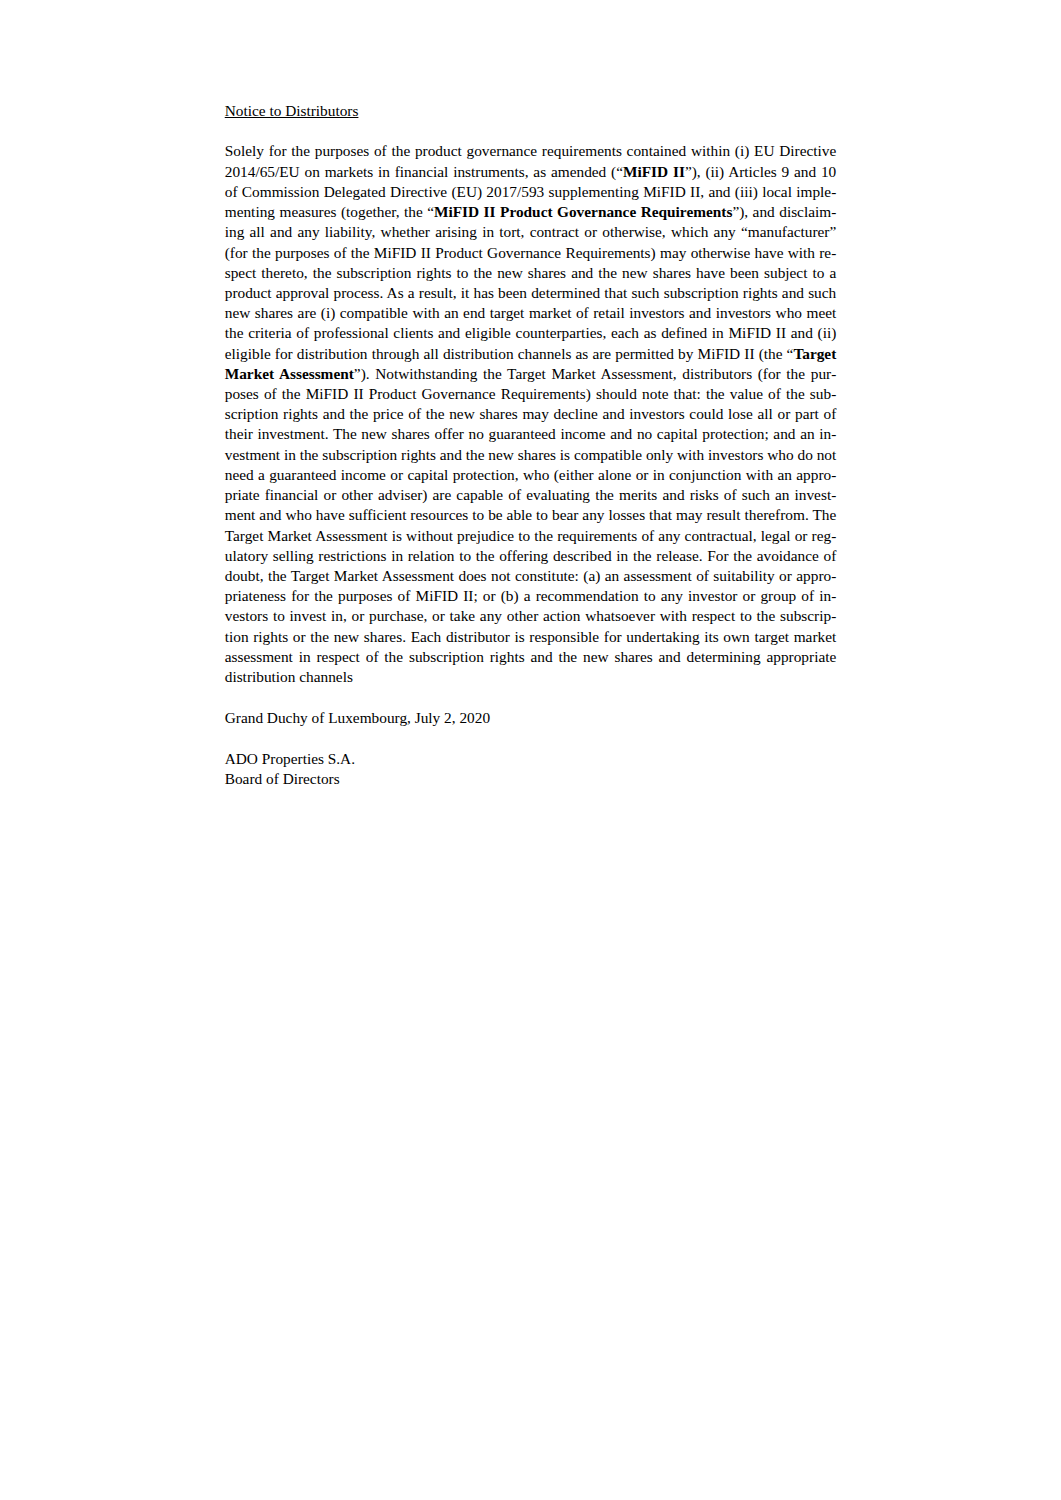Notice to Distributors
Solely for the purposes of the product governance requirements contained within (i) EU Directive 2014/65/EU on markets in financial instruments, as amended (“MiFID II”), (ii) Articles 9 and 10 of Commission Delegated Directive (EU) 2017/593 supplementing MiFID II, and (iii) local implementing measures (together, the “MiFID II Product Governance Requirements”), and disclaiming all and any liability, whether arising in tort, contract or otherwise, which any “manufacturer” (for the purposes of the MiFID II Product Governance Requirements) may otherwise have with respect thereto, the subscription rights to the new shares and the new shares have been subject to a product approval process. As a result, it has been determined that such subscription rights and such new shares are (i) compatible with an end target market of retail investors and investors who meet the criteria of professional clients and eligible counterparties, each as defined in MiFID II and (ii) eligible for distribution through all distribution channels as are permitted by MiFID II (the “Target Market Assessment”). Notwithstanding the Target Market Assessment, distributors (for the purposes of the MiFID II Product Governance Requirements) should note that: the value of the subscription rights and the price of the new shares may decline and investors could lose all or part of their investment. The new shares offer no guaranteed income and no capital protection; and an investment in the subscription rights and the new shares is compatible only with investors who do not need a guaranteed income or capital protection, who (either alone or in conjunction with an appropriate financial or other adviser) are capable of evaluating the merits and risks of such an investment and who have sufficient resources to be able to bear any losses that may result therefrom. The Target Market Assessment is without prejudice to the requirements of any contractual, legal or regulatory selling restrictions in relation to the offering described in the release. For the avoidance of doubt, the Target Market Assessment does not constitute: (a) an assessment of suitability or appropriateness for the purposes of MiFID II; or (b) a recommendation to any investor or group of investors to invest in, or purchase, or take any other action whatsoever with respect to the subscription rights or the new shares. Each distributor is responsible for undertaking its own target market assessment in respect of the subscription rights and the new shares and determining appropriate distribution channels
Grand Duchy of Luxembourg, July 2, 2020
ADO Properties S.A.
Board of Directors